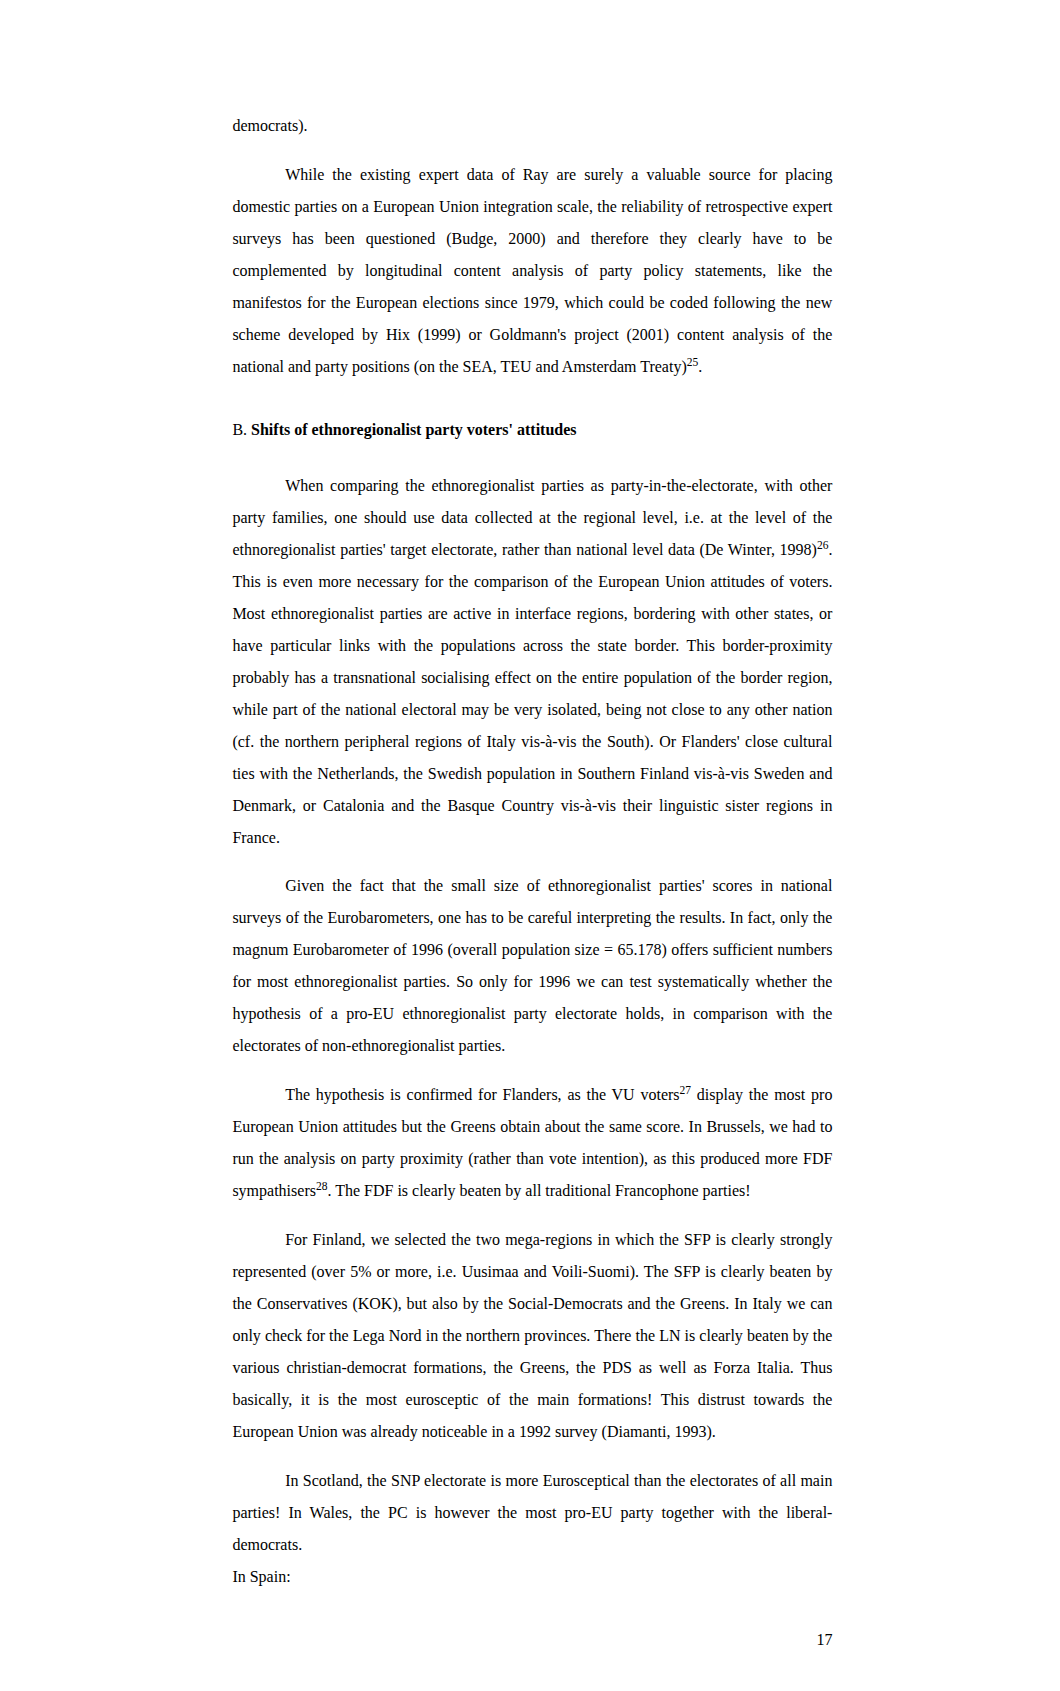democrats).
While the existing expert data of Ray are surely a valuable source for placing domestic parties on a European Union integration scale, the reliability of retrospective expert surveys has been questioned (Budge, 2000) and therefore they clearly have to be complemented by longitudinal content analysis of party policy statements, like the manifestos for the European elections since 1979, which could be coded following the new scheme developed by Hix (1999) or Goldmann's project (2001) content analysis of the national and party positions (on the SEA, TEU and Amsterdam Treaty)25.
B. Shifts of ethnoregionalist party voters' attitudes
When comparing the ethnoregionalist parties as party-in-the-electorate, with other party families, one should use data collected at the regional level, i.e. at the level of the ethnoregionalist parties' target electorate, rather than national level data (De Winter, 1998)26. This is even more necessary for the comparison of the European Union attitudes of voters. Most ethnoregionalist parties are active in interface regions, bordering with other states, or have particular links with the populations across the state border. This border-proximity probably has a transnational socialising effect on the entire population of the border region, while part of the national electoral may be very isolated, being not close to any other nation (cf. the northern peripheral regions of Italy vis-à-vis the South). Or Flanders' close cultural ties with the Netherlands, the Swedish population in Southern Finland vis-à-vis Sweden and Denmark, or Catalonia and the Basque Country vis-à-vis their linguistic sister regions in France.
Given the fact that the small size of ethnoregionalist parties' scores in national surveys of the Eurobarometers, one has to be careful interpreting the results. In fact, only the magnum Eurobarometer of 1996 (overall population size = 65.178) offers sufficient numbers for most ethnoregionalist parties. So only for 1996 we can test systematically whether the hypothesis of a pro-EU ethnoregionalist party electorate holds, in comparison with the electorates of non-ethnoregionalist parties.
The hypothesis is confirmed for Flanders, as the VU voters27 display the most pro European Union attitudes but the Greens obtain about the same score. In Brussels, we had to run the analysis on party proximity (rather than vote intention), as this produced more FDF sympathisers28. The FDF is clearly beaten by all traditional Francophone parties!
For Finland, we selected the two mega-regions in which the SFP is clearly strongly represented (over 5% or more, i.e. Uusimaa and Voili-Suomi). The SFP is clearly beaten by the Conservatives (KOK), but also by the Social-Democrats and the Greens. In Italy we can only check for the Lega Nord in the northern provinces. There the LN is clearly beaten by the various christian-democrat formations, the Greens, the PDS as well as Forza Italia. Thus basically, it is the most eurosceptic of the main formations! This distrust towards the European Union was already noticeable in a 1992 survey (Diamanti, 1993).
In Scotland, the SNP electorate is more Eurosceptical than the electorates of all main parties! In Wales, the PC is however the most pro-EU party together with the liberal-democrats.
In Spain:
17